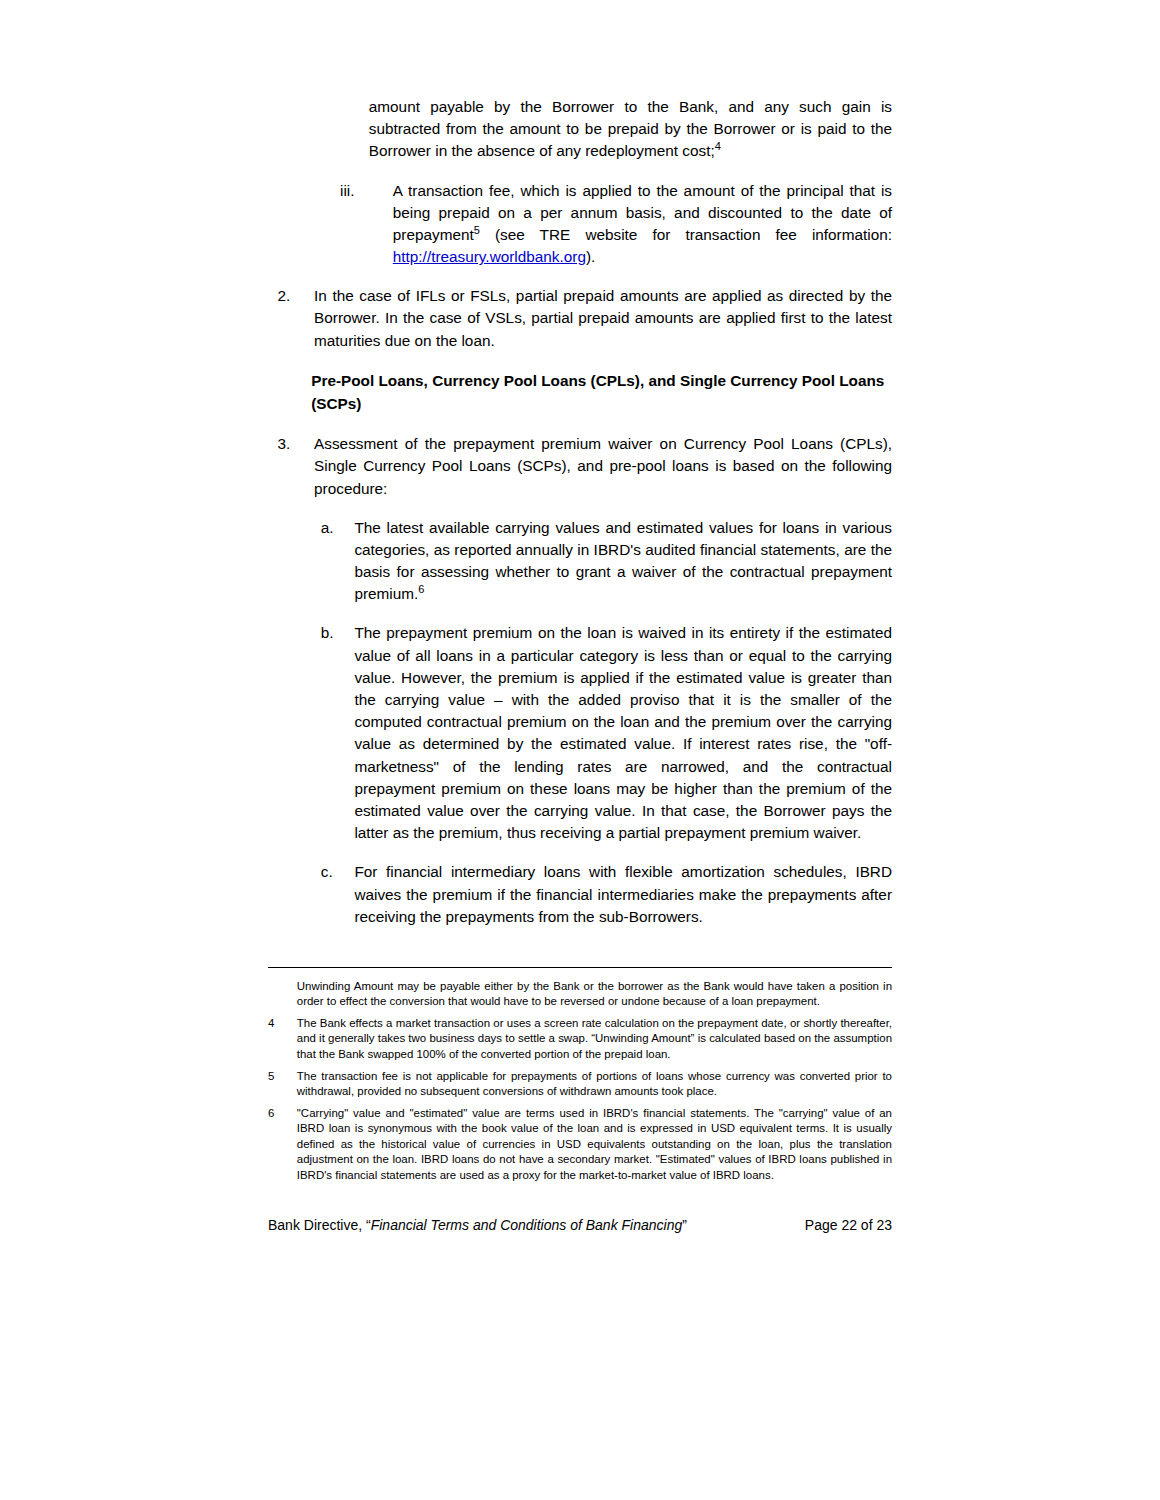amount payable by the Borrower to the Bank, and any such gain is subtracted from the amount to be prepaid by the Borrower or is paid to the Borrower in the absence of any redeployment cost;4
iii.
A transaction fee, which is applied to the amount of the principal that is being prepaid on a per annum basis, and discounted to the date of prepayment5 (see TRE website for transaction fee information: http://treasury.worldbank.org).
2.
In the case of IFLs or FSLs, partial prepaid amounts are applied as directed by the Borrower. In the case of VSLs, partial prepaid amounts are applied first to the latest maturities due on the loan.
Pre-Pool Loans, Currency Pool Loans (CPLs), and Single Currency Pool Loans (SCPs)
3.
Assessment of the prepayment premium waiver on Currency Pool Loans (CPLs), Single Currency Pool Loans (SCPs), and pre-pool loans is based on the following procedure:
a.
The latest available carrying values and estimated values for loans in various categories, as reported annually in IBRD's audited financial statements, are the basis for assessing whether to grant a waiver of the contractual prepayment premium.6
b.
The prepayment premium on the loan is waived in its entirety if the estimated value of all loans in a particular category is less than or equal to the carrying value. However, the premium is applied if the estimated value is greater than the carrying value – with the added proviso that it is the smaller of the computed contractual premium on the loan and the premium over the carrying value as determined by the estimated value. If interest rates rise, the "off-marketness" of the lending rates are narrowed, and the contractual prepayment premium on these loans may be higher than the premium of the estimated value over the carrying value. In that case, the Borrower pays the latter as the premium, thus receiving a partial prepayment premium waiver.
c.
For financial intermediary loans with flexible amortization schedules, IBRD waives the premium if the financial intermediaries make the prepayments after receiving the prepayments from the sub-Borrowers.
Unwinding Amount may be payable either by the Bank or the borrower as the Bank would have taken a position in order to effect the conversion that would have to be reversed or undone because of a loan prepayment.
4
The Bank effects a market transaction or uses a screen rate calculation on the prepayment date, or shortly thereafter, and it generally takes two business days to settle a swap. “Unwinding Amount” is calculated based on the assumption that the Bank swapped 100% of the converted portion of the prepaid loan.
5
The transaction fee is not applicable for prepayments of portions of loans whose currency was converted prior to withdrawal, provided no subsequent conversions of withdrawn amounts took place.
6
"Carrying" value and "estimated" value are terms used in IBRD's financial statements. The "carrying" value of an IBRD loan is synonymous with the book value of the loan and is expressed in USD equivalent terms. It is usually defined as the historical value of currencies in USD equivalents outstanding on the loan, plus the translation adjustment on the loan. IBRD loans do not have a secondary market. "Estimated" values of IBRD loans published in IBRD's financial statements are used as a proxy for the market-to-market value of IBRD loans.
Bank Directive, “Financial Terms and Conditions of Bank Financing”
Page 22 of 23